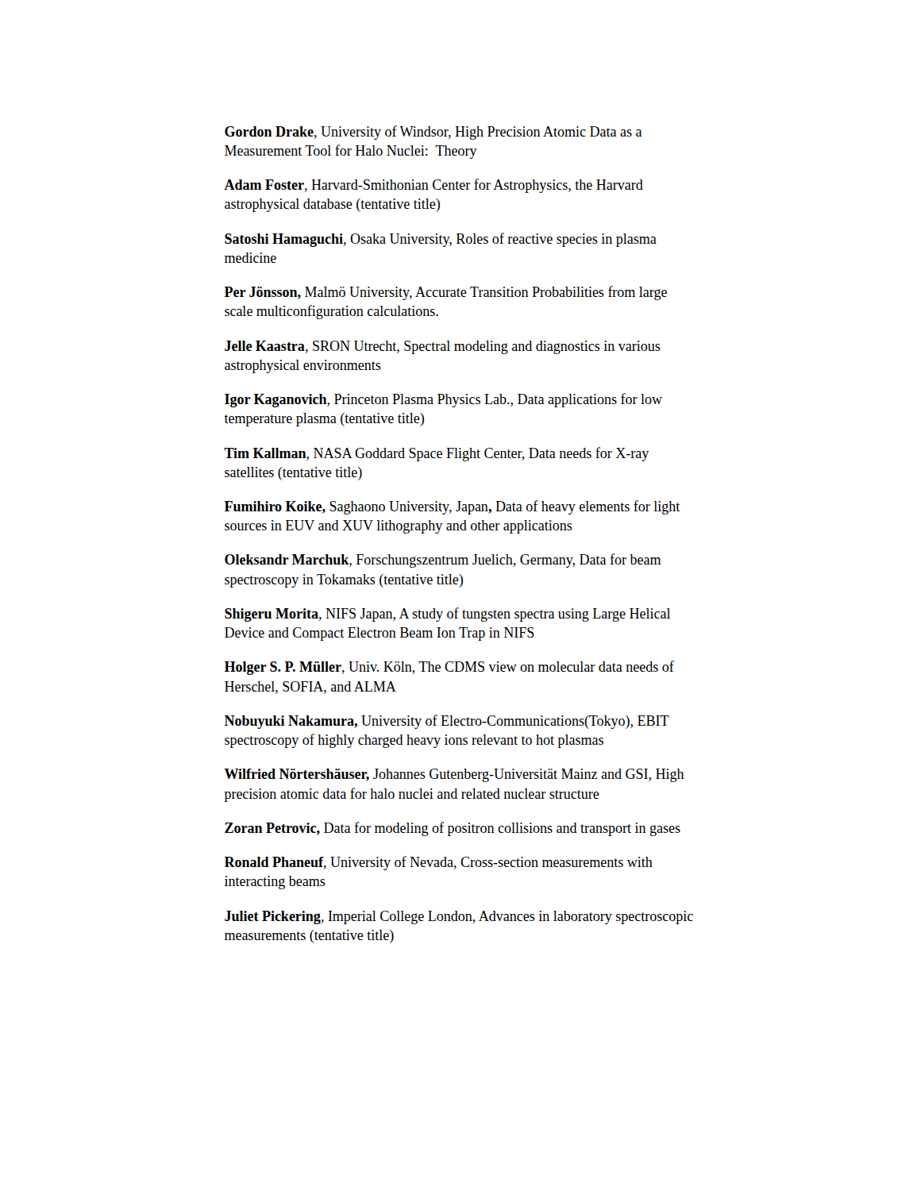Gordon Drake, University of Windsor, High Precision Atomic Data as a Measurement Tool for Halo Nuclei: Theory
Adam Foster, Harvard-Smithonian Center for Astrophysics, the Harvard astrophysical database (tentative title)
Satoshi Hamaguchi, Osaka University, Roles of reactive species in plasma medicine
Per Jönsson, Malmö University, Accurate Transition Probabilities from large scale multiconfiguration calculations.
Jelle Kaastra, SRON Utrecht, Spectral modeling and diagnostics in various astrophysical environments
Igor Kaganovich, Princeton Plasma Physics Lab., Data applications for low temperature plasma (tentative title)
Tim Kallman, NASA Goddard Space Flight Center, Data needs for X-ray satellites (tentative title)
Fumihiro Koike, Saghaono University, Japan, Data of heavy elements for light sources in EUV and XUV lithography and other applications
Oleksandr Marchuk, Forschungszentrum Juelich, Germany, Data for beam spectroscopy in Tokamaks (tentative title)
Shigeru Morita, NIFS Japan, A study of tungsten spectra using Large Helical Device and Compact Electron Beam Ion Trap in NIFS
Holger S. P. Müller, Univ. Köln, The CDMS view on molecular data needs of Herschel, SOFIA, and ALMA
Nobuyuki Nakamura, University of Electro-Communications(Tokyo), EBIT spectroscopy of highly charged heavy ions relevant to hot plasmas
Wilfried Nörtershäuser, Johannes Gutenberg-Universität Mainz and GSI, High precision atomic data for halo nuclei and related nuclear structure
Zoran Petrovic, Data for modeling of positron collisions and transport in gases
Ronald Phaneuf, University of Nevada, Cross-section measurements with interacting beams
Juliet Pickering, Imperial College London, Advances in laboratory spectroscopic measurements (tentative title)